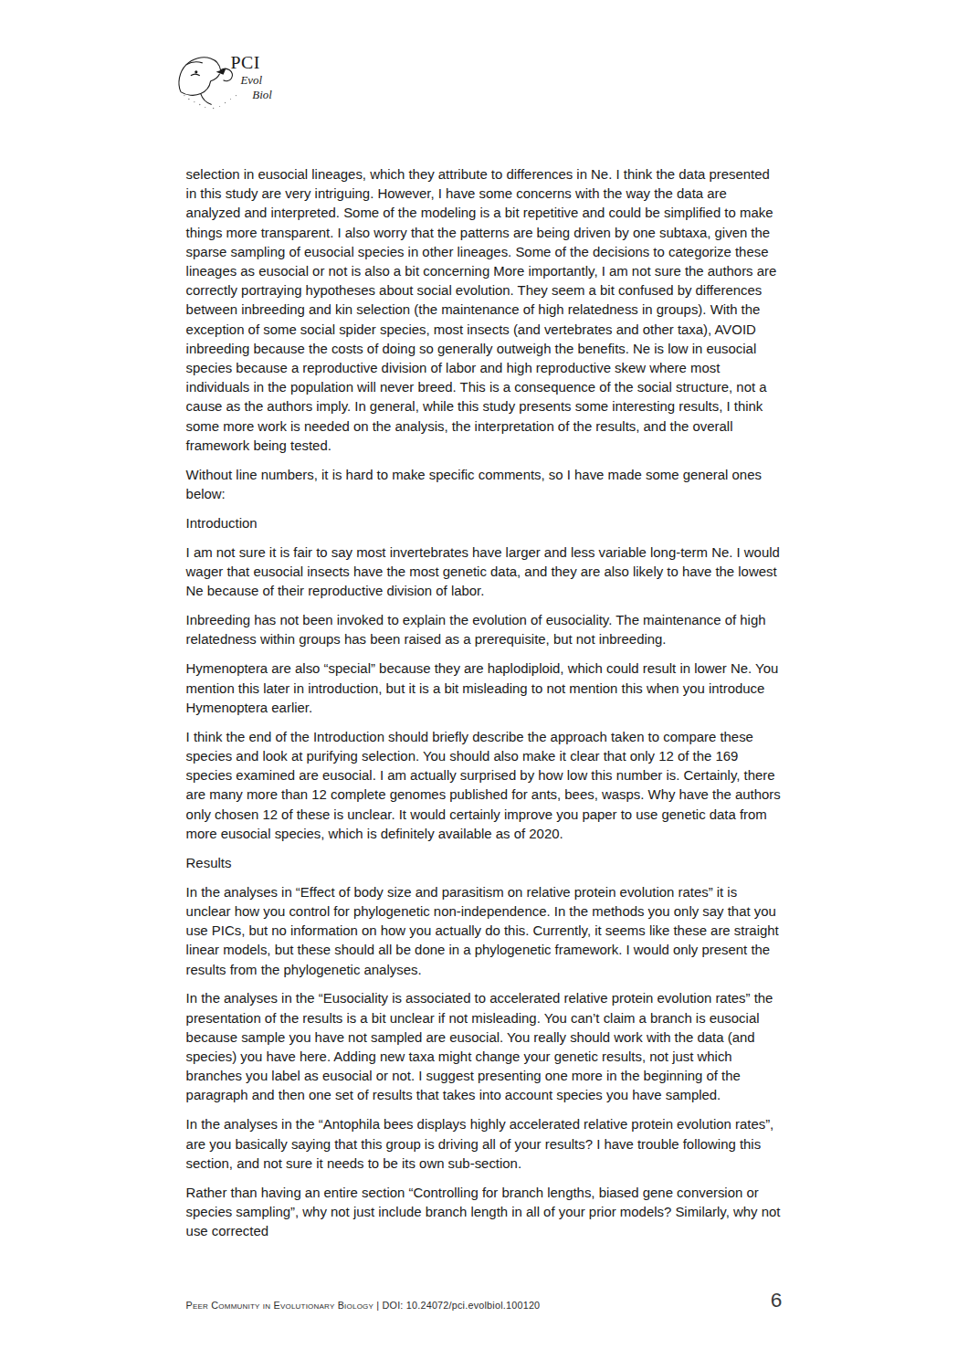PCI Evol Biol
selection in eusocial lineages, which they attribute to differences in Ne. I think the data presented in this study are very intriguing. However, I have some concerns with the way the data are analyzed and interpreted. Some of the modeling is a bit repetitive and could be simplified to make things more transparent. I also worry that the patterns are being driven by one subtaxa, given the sparse sampling of eusocial species in other lineages. Some of the decisions to categorize these lineages as eusocial or not is also a bit concerning More importantly, I am not sure the authors are correctly portraying hypotheses about social evolution. They seem a bit confused by differences between inbreeding and kin selection (the maintenance of high relatedness in groups). With the exception of some social spider species, most insects (and vertebrates and other taxa), AVOID inbreeding because the costs of doing so generally outweigh the benefits. Ne is low in eusocial species because a reproductive division of labor and high reproductive skew where most individuals in the population will never breed. This is a consequence of the social structure, not a cause as the authors imply. In general, while this study presents some interesting results, I think some more work is needed on the analysis, the interpretation of the results, and the overall framework being tested.
Without line numbers, it is hard to make specific comments, so I have made some general ones below:
Introduction
I am not sure it is fair to say most invertebrates have larger and less variable long-term Ne. I would wager that eusocial insects have the most genetic data, and they are also likely to have the lowest Ne because of their reproductive division of labor.
Inbreeding has not been invoked to explain the evolution of eusociality. The maintenance of high relatedness within groups has been raised as a prerequisite, but not inbreeding.
Hymenoptera are also “special” because they are haplodiploid, which could result in lower Ne. You mention this later in introduction, but it is a bit misleading to not mention this when you introduce Hymenoptera earlier.
I think the end of the Introduction should briefly describe the approach taken to compare these species and look at purifying selection. You should also make it clear that only 12 of the 169 species examined are eusocial. I am actually surprised by how low this number is. Certainly, there are many more than 12 complete genomes published for ants, bees, wasps. Why have the authors only chosen 12 of these is unclear. It would certainly improve you paper to use genetic data from more eusocial species, which is definitely available as of 2020.
Results
In the analyses in “Effect of body size and parasitism on relative protein evolution rates” it is unclear how you control for phylogenetic non-independence. In the methods you only say that you use PICs, but no information on how you actually do this. Currently, it seems like these are straight linear models, but these should all be done in a phylogenetic framework. I would only present the results from the phylogenetic analyses.
In the analyses in the “Eusociality is associated to accelerated relative protein evolution rates” the presentation of the results is a bit unclear if not misleading. You can’t claim a branch is eusocial because sample you have not sampled are eusocial. You really should work with the data (and species) you have here. Adding new taxa might change your genetic results, not just which branches you label as eusocial or not. I suggest presenting one more in the beginning of the paragraph and then one set of results that takes into account species you have sampled.
In the analyses in the “Antophila bees displays highly accelerated relative protein evolution rates”, are you basically saying that this group is driving all of your results? I have trouble following this section, and not sure it needs to be its own sub-section.
Rather than having an entire section “Controlling for branch lengths, biased gene conversion or species sampling”, why not just include branch length in all of your prior models? Similarly, why not use corrected
Peer Community in Evolutionary Biology | DOI: 10.24072/pci.evolbiol.100120
6